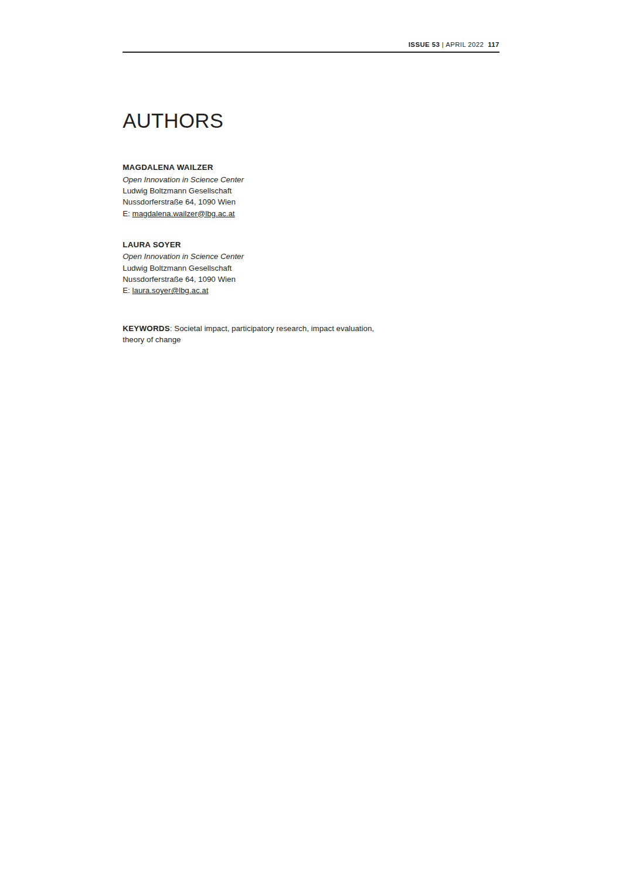ISSUE 53 | APRIL 2022117
AUTHORS
MAGDALENA WAILZER
Open Innovation in Science Center
Ludwig Boltzmann Gesellschaft
Nussdorferstraße 64, 1090 Wien
E: magdalena.wailzer@lbg.ac.at
LAURA SOYER
Open Innovation in Science Center
Ludwig Boltzmann Gesellschaft
Nussdorferstraße 64, 1090 Wien
E: laura.soyer@lbg.ac.at
KEYWORDS: Societal impact, participatory research, impact evaluation, theory of change